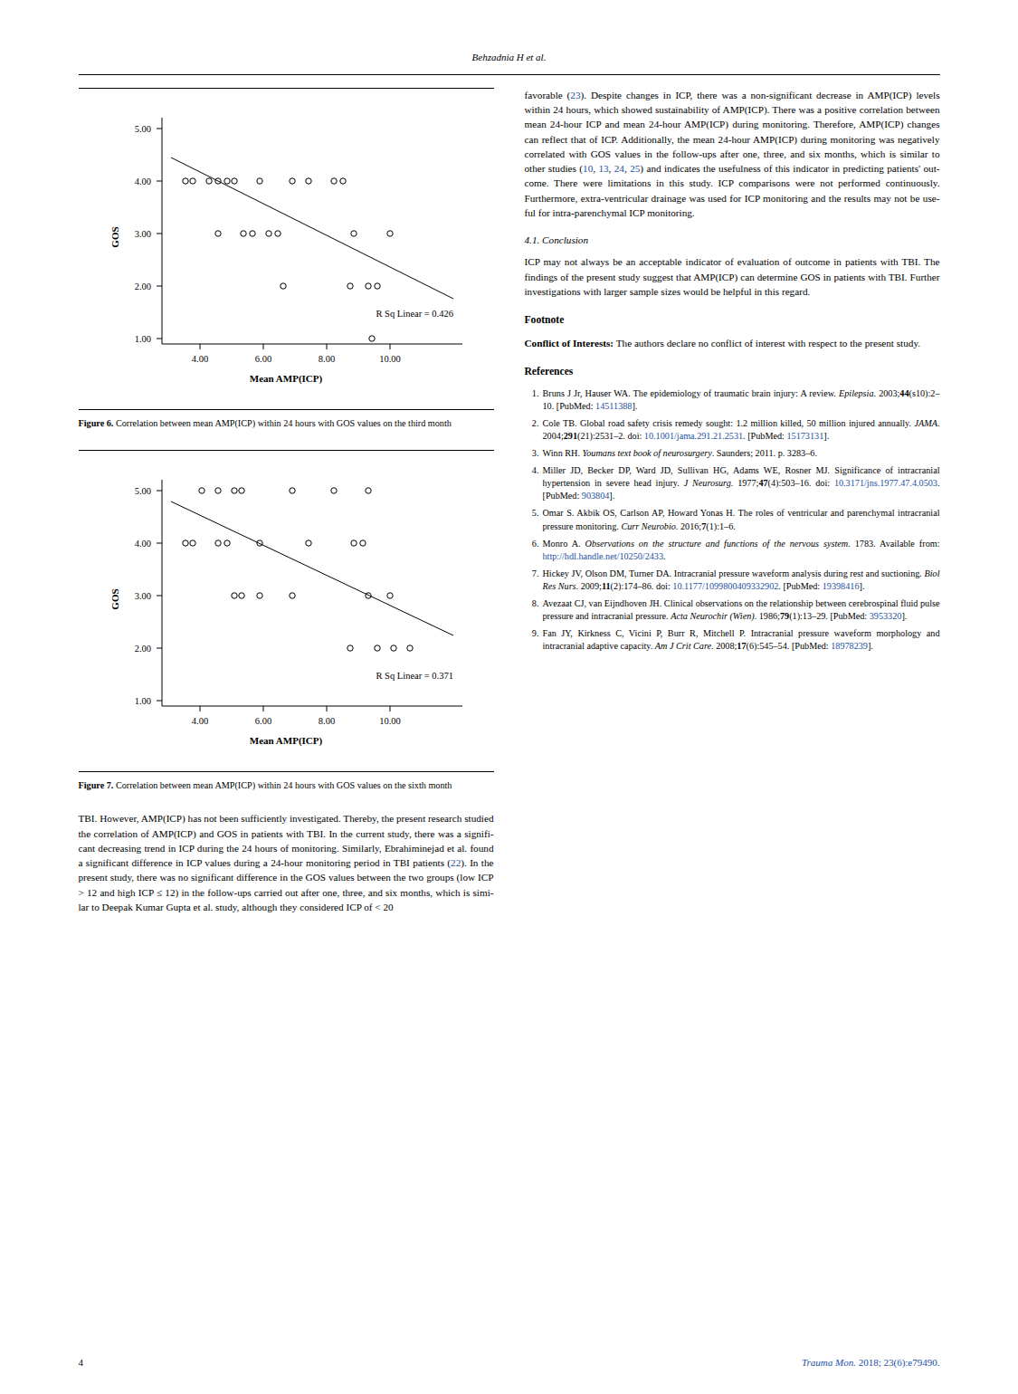Behzadnia H et al.
5.00 4.00 3.00 2.00 1.00 4.00 6.00 8.00 10.00 Mean AMP(ICP) GOS R Sq Linear = 0.426
Figure 6. Correlation between mean AMP(ICP) within 24 hours with GOS values on the third month
5.00 4.00 3.00 2.00 1.00 4.00 6.00 8.00 10.00 Mean AMP(ICP) GOS R Sq Linear = 0.371
Figure 7. Correlation between mean AMP(ICP) within 24 hours with GOS values on the sixth month
TBI. However, AMP(ICP) has not been sufficiently investigated. Thereby, the present research studied the correlation of AMP(ICP) and GOS in patients with TBI. In the current study, there was a significant decreasing trend in ICP during the 24 hours of monitoring. Similarly, Ebrahiminejad et al. found a significant difference in ICP values during a 24-hour monitoring period in TBI patients (22). In the present study, there was no significant difference in the GOS values between the two groups (low ICP > 12 and high ICP ≤ 12) in the follow-ups carried out after one, three, and six months, which is similar to Deepak Kumar Gupta et al. study, although they considered ICP of < 20
favorable (23). Despite changes in ICP, there was a non-significant decrease in AMP(ICP) levels within 24 hours, which showed sustainability of AMP(ICP). There was a positive correlation between mean 24-hour ICP and mean 24-hour AMP(ICP) during monitoring. Therefore, AMP(ICP) changes can reflect that of ICP. Additionally, the mean 24-hour AMP(ICP) during monitoring was negatively correlated with GOS values in the follow-ups after one, three, and six months, which is similar to other studies (10, 13, 24, 25) and indicates the usefulness of this indicator in predicting patients' outcome. There were limitations in this study. ICP comparisons were not performed continuously. Furthermore, extra-ventricular drainage was used for ICP monitoring and the results may not be useful for intra-parenchymal ICP monitoring.
4.1. Conclusion
ICP may not always be an acceptable indicator of evaluation of outcome in patients with TBI. The findings of the present study suggest that AMP(ICP) can determine GOS in patients with TBI. Further investigations with larger sample sizes would be helpful in this regard.
Footnote
Conflict of Interests: The authors declare no conflict of interest with respect to the present study.
References
Bruns J Jr, Hauser WA. The epidemiology of traumatic brain injury: A review. Epilepsia. 2003;44(s10):2–10. [PubMed: 14511388].
Cole TB. Global road safety crisis remedy sought: 1.2 million killed, 50 million injured annually. JAMA. 2004;291(21):2531–2. doi: 10.1001/jama.291.21.2531. [PubMed: 15173131].
Winn RH. Youmans text book of neurosurgery. Saunders; 2011. p. 3283–6.
Miller JD, Becker DP, Ward JD, Sullivan HG, Adams WE, Rosner MJ. Significance of intracranial hypertension in severe head injury. J Neurosurg. 1977;47(4):503–16. doi: 10.3171/jns.1977.47.4.0503. [PubMed: 903804].
Omar S. Akbik OS, Carlson AP, Howard Yonas H. The roles of ventricular and parenchymal intracranial pressure monitoring. Curr Neurobio. 2016;7(1):1–6.
Monro A. Observations on the structure and functions of the nervous system. 1783. Available from: http://hdl.handle.net/10250/2433.
Hickey JV, Olson DM, Turner DA. Intracranial pressure waveform analysis during rest and suctioning. Biol Res Nurs. 2009;11(2):174–86. doi: 10.1177/1099800409332902. [PubMed: 19398416].
Avezaat CJ, van Eijndhoven JH. Clinical observations on the relationship between cerebrospinal fluid pulse pressure and intracranial pressure. Acta Neurochir (Wien). 1986;79(1):13–29. [PubMed: 3953320].
Fan JY, Kirkness C, Vicini P, Burr R, Mitchell P. Intracranial pressure waveform morphology and intracranial adaptive capacity. Am J Crit Care. 2008;17(6):545–54. [PubMed: 18978239].
4
Trauma Mon. 2018; 23(6):e79490.